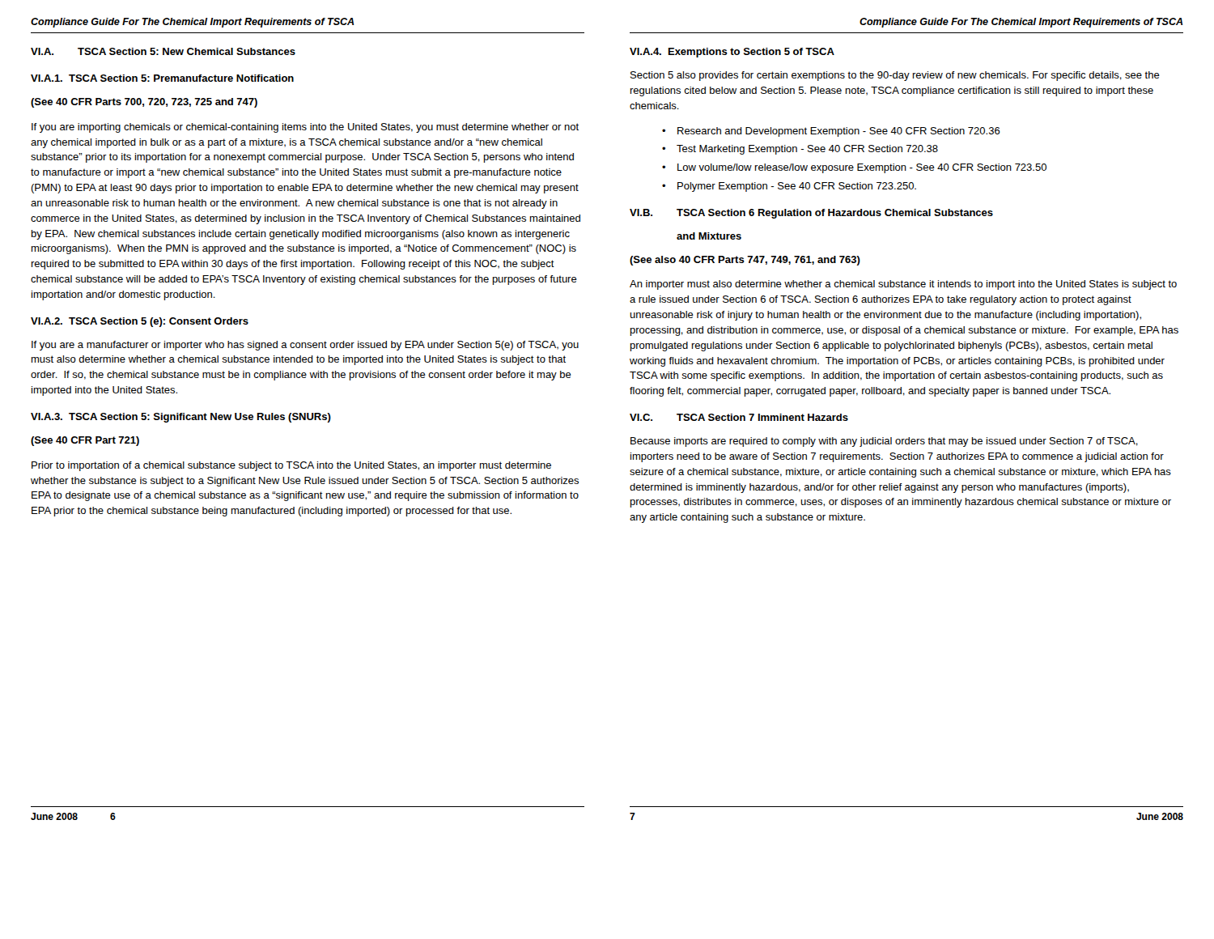Compliance Guide For The Chemical Import Requirements of TSCA
VI.A. TSCA Section 5: New Chemical Substances
VI.A.1. TSCA Section 5: Premanufacture Notification
(See 40 CFR Parts 700, 720, 723, 725 and 747)
If you are importing chemicals or chemical-containing items into the United States, you must determine whether or not any chemical imported in bulk or as a part of a mixture, is a TSCA chemical substance and/or a “new chemical substance” prior to its importation for a nonexempt commercial purpose. Under TSCA Section 5, persons who intend to manufacture or import a “new chemical substance” into the United States must submit a pre-manufacture notice (PMN) to EPA at least 90 days prior to importation to enable EPA to determine whether the new chemical may present an unreasonable risk to human health or the environment. A new chemical substance is one that is not already in commerce in the United States, as determined by inclusion in the TSCA Inventory of Chemical Substances maintained by EPA. New chemical substances include certain genetically modified microorganisms (also known as intergeneric microorganisms). When the PMN is approved and the substance is imported, a “Notice of Commencement” (NOC) is required to be submitted to EPA within 30 days of the first importation. Following receipt of this NOC, the subject chemical substance will be added to EPA’s TSCA Inventory of existing chemical substances for the purposes of future importation and/or domestic production.
VI.A.2. TSCA Section 5 (e): Consent Orders
If you are a manufacturer or importer who has signed a consent order issued by EPA under Section 5(e) of TSCA, you must also determine whether a chemical substance intended to be imported into the United States is subject to that order. If so, the chemical substance must be in compliance with the provisions of the consent order before it may be imported into the United States.
VI.A.3. TSCA Section 5: Significant New Use Rules (SNURs)
(See 40 CFR Part 721)
Prior to importation of a chemical substance subject to TSCA into the United States, an importer must determine whether the substance is subject to a Significant New Use Rule issued under Section 5 of TSCA. Section 5 authorizes EPA to designate use of a chemical substance as a “significant new use,” and require the submission of information to EPA prior to the chemical substance being manufactured (including imported) or processed for that use.
June 2008 6
Compliance Guide For The Chemical Import Requirements of TSCA
VI.A.4. Exemptions to Section 5 of TSCA
Section 5 also provides for certain exemptions to the 90-day review of new chemicals. For specific details, see the regulations cited below and Section 5. Please note, TSCA compliance certification is still required to import these chemicals.
Research and Development Exemption - See 40 CFR Section 720.36
Test Marketing Exemption - See 40 CFR Section 720.38
Low volume/low release/low exposure Exemption - See 40 CFR Section 723.50
Polymer Exemption - See 40 CFR Section 723.250.
VI.B. TSCA Section 6 Regulation of Hazardous Chemical Substances
and Mixtures
(See also 40 CFR Parts 747, 749, 761, and 763)
An importer must also determine whether a chemical substance it intends to import into the United States is subject to a rule issued under Section 6 of TSCA. Section 6 authorizes EPA to take regulatory action to protect against unreasonable risk of injury to human health or the environment due to the manufacture (including importation), processing, and distribution in commerce, use, or disposal of a chemical substance or mixture. For example, EPA has promulgated regulations under Section 6 applicable to polychlorinated biphenyls (PCBs), asbestos, certain metal working fluids and hexavalent chromium. The importation of PCBs, or articles containing PCBs, is prohibited under TSCA with some specific exemptions. In addition, the importation of certain asbestos-containing products, such as flooring felt, commercial paper, corrugated paper, rollboard, and specialty paper is banned under TSCA.
VI.C. TSCA Section 7 Imminent Hazards
Because imports are required to comply with any judicial orders that may be issued under Section 7 of TSCA, importers need to be aware of Section 7 requirements. Section 7 authorizes EPA to commence a judicial action for seizure of a chemical substance, mixture, or article containing such a chemical substance or mixture, which EPA has determined is imminently hazardous, and/or for other relief against any person who manufactures (imports), processes, distributes in commerce, uses, or disposes of an imminently hazardous chemical substance or mixture or any article containing such a substance or mixture.
7 June 2008